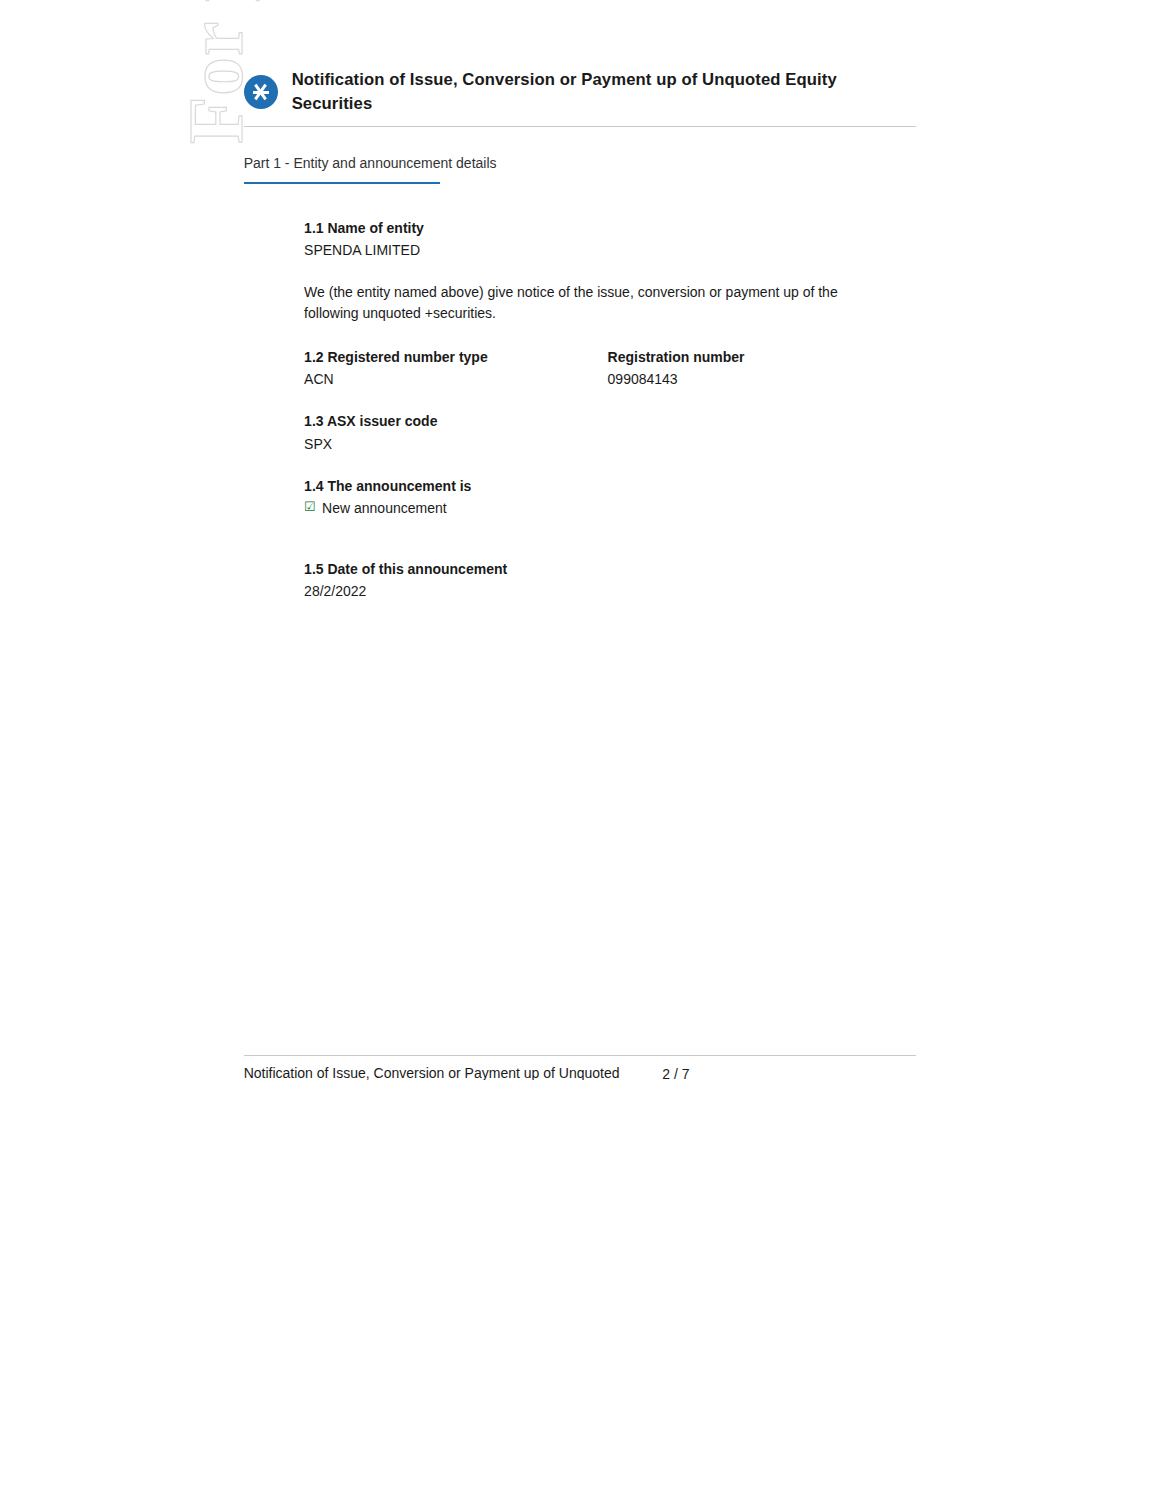For personal use only
Notification of Issue, Conversion or Payment up of Unquoted Equity Securities
Part 1 - Entity and announcement details
1.1 Name of entity
SPENDA LIMITED
We (the entity named above) give notice of the issue, conversion or payment up of the following unquoted +securities.
1.2 Registered number type
ACN
Registration number
099084143
1.3 ASX issuer code
SPX
1.4 The announcement is
☑ New announcement
1.5 Date of this announcement
28/2/2022
Notification of Issue, Conversion or Payment up of Unquoted
Equity Securities
2 / 7